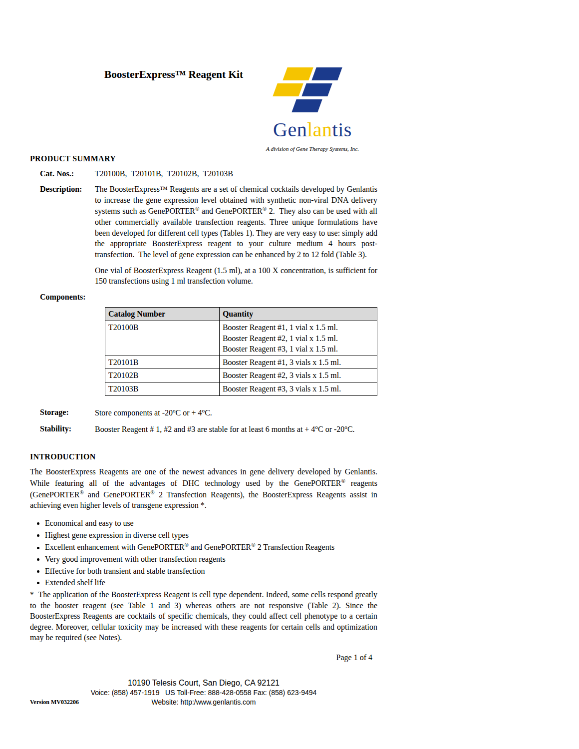Gen lan tis
A division of Gene Therapy Systems, Inc.
BoosterExpress™ Reagent Kit
PRODUCT SUMMARY
Cat. Nos.:
T20100B, T20101B, T20102B, T20103B
Description:
The BoosterExpress™ Reagents are a set of chemical cocktails developed by Genlantis to increase the gene expression level obtained with synthetic non-viral DNA delivery systems such as GenePORTER® and GenePORTER® 2. They also can be used with all other commercially available transfection reagents. Three unique formulations have been developed for different cell types (Tables 1). They are very easy to use: simply add the appropriate BoosterExpress reagent to your culture medium 4 hours post-transfection. The level of gene expression can be enhanced by 2 to 12 fold (Table 3).
One vial of BoosterExpress Reagent (1.5 ml), at a 100 X concentration, is sufficient for 150 transfections using 1 ml transfection volume.
Components:
| Catalog Number | Quantity |
| --- | --- |
| T20100B | Booster Reagent #1, 1 vial x 1.5 ml. Booster Reagent #2, 1 vial x 1.5 ml. Booster Reagent #3, 1 vial x 1.5 ml. |
| T20101B | Booster Reagent #1, 3 vials x 1.5 ml. |
| T20102B | Booster Reagent #2, 3 vials x 1.5 ml. |
| T20103B | Booster Reagent #3, 3 vials x 1.5 ml. |
Storage:
Store components at -20oC or + 4oC.
Stability:
Booster Reagent # 1, #2 and #3 are stable for at least 6 months at + 4oC or -20oC.
INTRODUCTION
The BoosterExpress Reagents are one of the newest advances in gene delivery developed by Genlantis. While featuring all of the advantages of DHC technology used by the GenePORTER® reagents (GenePORTER® and GenePORTER® 2 Transfection Reagents), the BoosterExpress Reagents assist in achieving even higher levels of transgene expression *.
Economical and easy to use
Highest gene expression in diverse cell types
Excellent enhancement with GenePORTER® and GenePORTER® 2 Transfection Reagents
Very good improvement with other transfection reagents
Effective for both transient and stable transfection
Extended shelf life
* The application of the BoosterExpress Reagent is cell type dependent. Indeed, some cells respond greatly to the booster reagent (see Table 1 and 3) whereas others are not responsive (Table 2). Since the BoosterExpress Reagents are cocktails of specific chemicals, they could affect cell phenotype to a certain degree. Moreover, cellular toxicity may be increased with these reagents for certain cells and optimization may be required (see Notes).
Page 1 of 4
Version MV032206
10190 Telesis Court, San Diego, CA 92121
Voice: (858) 457-1919 US Toll-Free: 888-428-0558 Fax: (858) 623-9494
Website: http:/www.genlantis.com